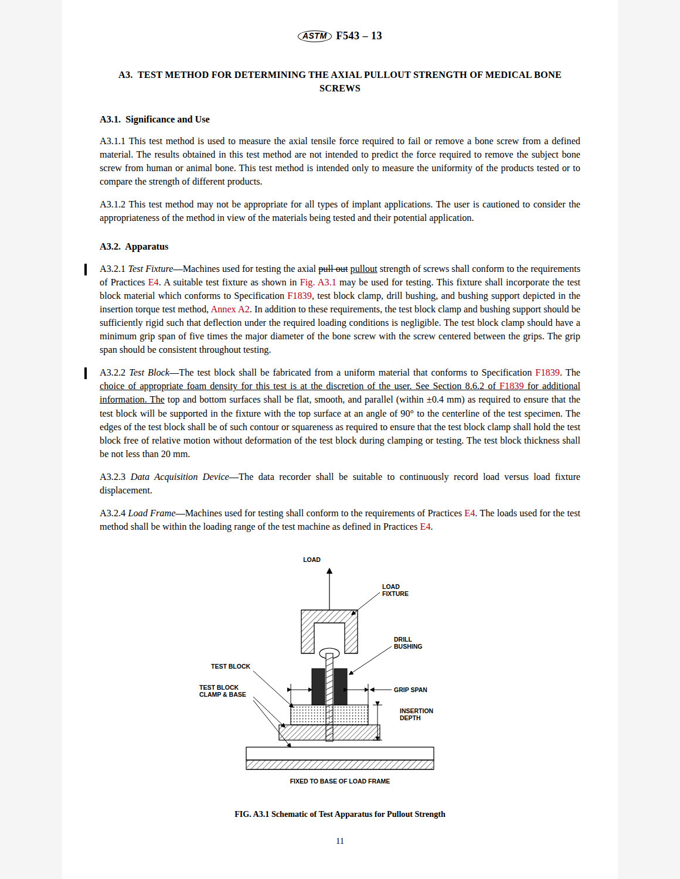ASTM F543 – 13
A3. TEST METHOD FOR DETERMINING THE AXIAL PULLOUT STRENGTH OF MEDICAL BONE SCREWS
A3.1. Significance and Use
A3.1.1 This test method is used to measure the axial tensile force required to fail or remove a bone screw from a defined material. The results obtained in this test method are not intended to predict the force required to remove the subject bone screw from human or animal bone. This test method is intended only to measure the uniformity of the products tested or to compare the strength of different products.
A3.1.2 This test method may not be appropriate for all types of implant applications. The user is cautioned to consider the appropriateness of the method in view of the materials being tested and their potential application.
A3.2. Apparatus
A3.2.1 Test Fixture—Machines used for testing the axial pull out pullout strength of screws shall conform to the requirements of Practices E4. A suitable test fixture as shown in Fig. A3.1 may be used for testing. This fixture shall incorporate the test block material which conforms to Specification F1839, test block clamp, drill bushing, and bushing support depicted in the insertion torque test method, Annex A2. In addition to these requirements, the test block clamp and bushing support should be sufficiently rigid such that deflection under the required loading conditions is negligible. The test block clamp should have a minimum grip span of five times the major diameter of the bone screw with the screw centered between the grips. The grip span should be consistent throughout testing.
A3.2.2 Test Block—The test block shall be fabricated from a uniform material that conforms to Specification F1839. The choice of appropriate foam density for this test is at the discretion of the user. See Section 8.6.2 of F1839 for additional information. The top and bottom surfaces shall be flat, smooth, and parallel (within ±0.4 mm) as required to ensure that the test block will be supported in the fixture with the top surface at an angle of 90° to the centerline of the test specimen. The edges of the test block shall be of such contour or squareness as required to ensure that the test block clamp shall hold the test block free of relative motion without deformation of the test block during clamping or testing. The test block thickness shall be not less than 20 mm.
A3.2.3 Data Acquisition Device—The data recorder shall be suitable to continuously record load versus load fixture displacement.
A3.2.4 Load Frame—Machines used for testing shall conform to the requirements of Practices E4. The loads used for the test method shall be within the loading range of the test machine as defined in Practices E4.
LOAD LOAD FIXTURE DRILL BUSHING TEST BLOCK TEST BLOCK CLAMP & BASE GRIP SPAN INSERTION DEPTH FIXED TO BASE OF LOAD FRAME
FIG. A3.1 Schematic of Test Apparatus for Pullout Strength
11